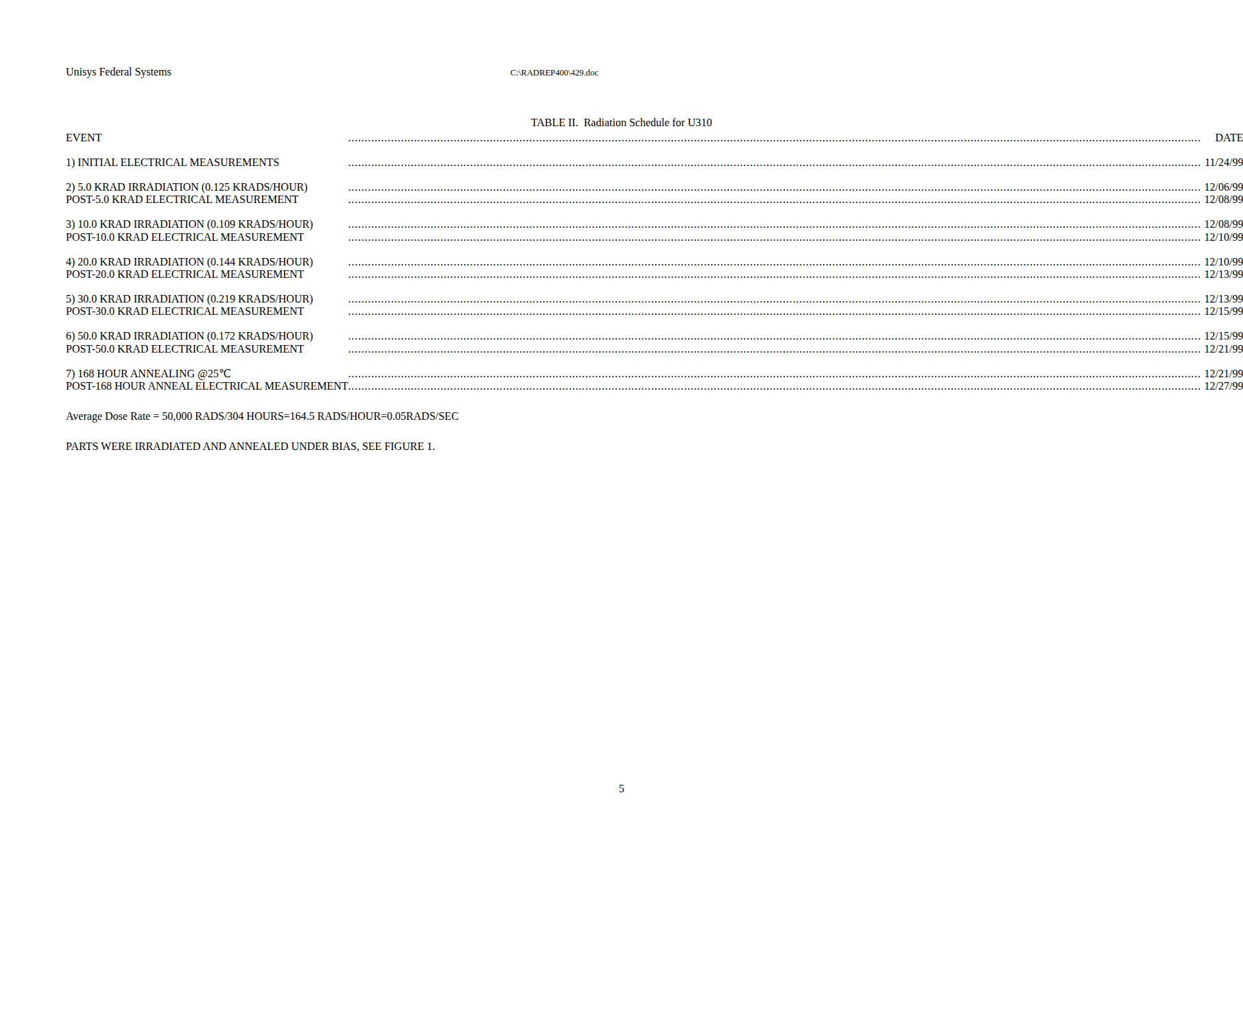Unisys Federal Systems
C:\RADREP400\429.doc
TABLE II. Radiation Schedule for U310
| EVENT | | DATE |
| 1) INITIAL ELECTRICAL MEASUREMENTS | | 11/24/99 |
| 2) 5.0 KRAD IRRADIATION (0.125 KRADS/HOUR) | | 12/06/99 |
| POST-5.0 KRAD ELECTRICAL MEASUREMENT | | 12/08/99 |
| 3) 10.0 KRAD IRRADIATION (0.109 KRADS/HOUR) | | 12/08/99 |
| POST-10.0 KRAD ELECTRICAL MEASUREMENT | | 12/10/99 |
| 4) 20.0 KRAD IRRADIATION (0.144 KRADS/HOUR) | | 12/10/99 |
| POST-20.0 KRAD ELECTRICAL MEASUREMENT | | 12/13/99 |
| 5) 30.0 KRAD IRRADIATION (0.219 KRADS/HOUR) | | 12/13/99 |
| POST-30.0 KRAD ELECTRICAL MEASUREMENT | | 12/15/99 |
| 6) 50.0 KRAD IRRADIATION (0.172 KRADS/HOUR) | | 12/15/99 |
| POST-50.0 KRAD ELECTRICAL MEASUREMENT | | 12/21/99 |
| 7) 168 HOUR ANNEALING @25℃ | | 12/21/99 |
| POST-168 HOUR ANNEAL ELECTRICAL MEASUREMENT | | 12/27/99 |
Average Dose Rate = 50,000 RADS/304 HOURS=164.5 RADS/HOUR=0.05RADS/SEC
PARTS WERE IRRADIATED AND ANNEALED UNDER BIAS, SEE FIGURE 1.
5